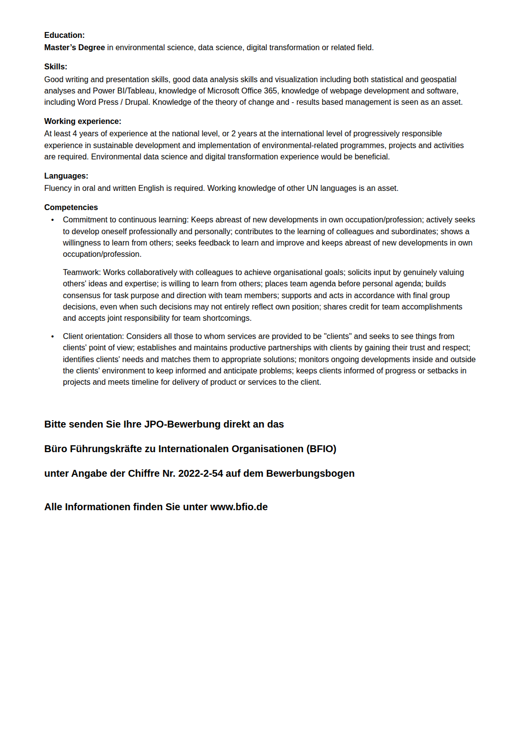Education:
Master’s Degree in environmental science, data science, digital transformation or related field.
Skills:
Good writing and presentation skills, good data analysis skills and visualization including both statistical and geospatial analyses and Power BI/Tableau, knowledge of Microsoft Office 365, knowledge of webpage development and software, including Word Press / Drupal. Knowledge of the theory of change and - results based management is seen as an asset.
Working experience:
At least 4 years of experience at the national level, or 2 years at the international level of progressively responsible experience in sustainable development and implementation of environmental-related programmes, projects and activities are required. Environmental data science and digital transformation experience would be beneficial.
Languages:
Fluency in oral and written English is required. Working knowledge of other UN languages is an asset.
Competencies
Commitment to continuous learning: Keeps abreast of new developments in own occupation/profession; actively seeks to develop oneself professionally and personally; contributes to the learning of colleagues and subordinates; shows a willingness to learn from others; seeks feedback to learn and improve and keeps abreast of new developments in own occupation/profession.
Teamwork: Works collaboratively with colleagues to achieve organisational goals; solicits input by genuinely valuing others' ideas and expertise; is willing to learn from others; places team agenda before personal agenda; builds consensus for task purpose and direction with team members; supports and acts in accordance with final group decisions, even when such decisions may not entirely reflect own position; shares credit for team accomplishments and accepts joint responsibility for team shortcomings.
Client orientation: Considers all those to whom services are provided to be "clients" and seeks to see things from clients' point of view; establishes and maintains productive partnerships with clients by gaining their trust and respect; identifies clients' needs and matches them to appropriate solutions; monitors ongoing developments inside and outside the clients' environment to keep informed and anticipate problems; keeps clients informed of progress or setbacks in projects and meets timeline for delivery of product or services to the client.
Bitte senden Sie Ihre JPO-Bewerbung direkt an das
Büro Führungskräfte zu Internationalen Organisationen (BFIO)
unter Angabe der Chiffre Nr. 2022-2-54 auf dem Bewerbungsbogen
Alle Informationen finden Sie unter www.bfio.de